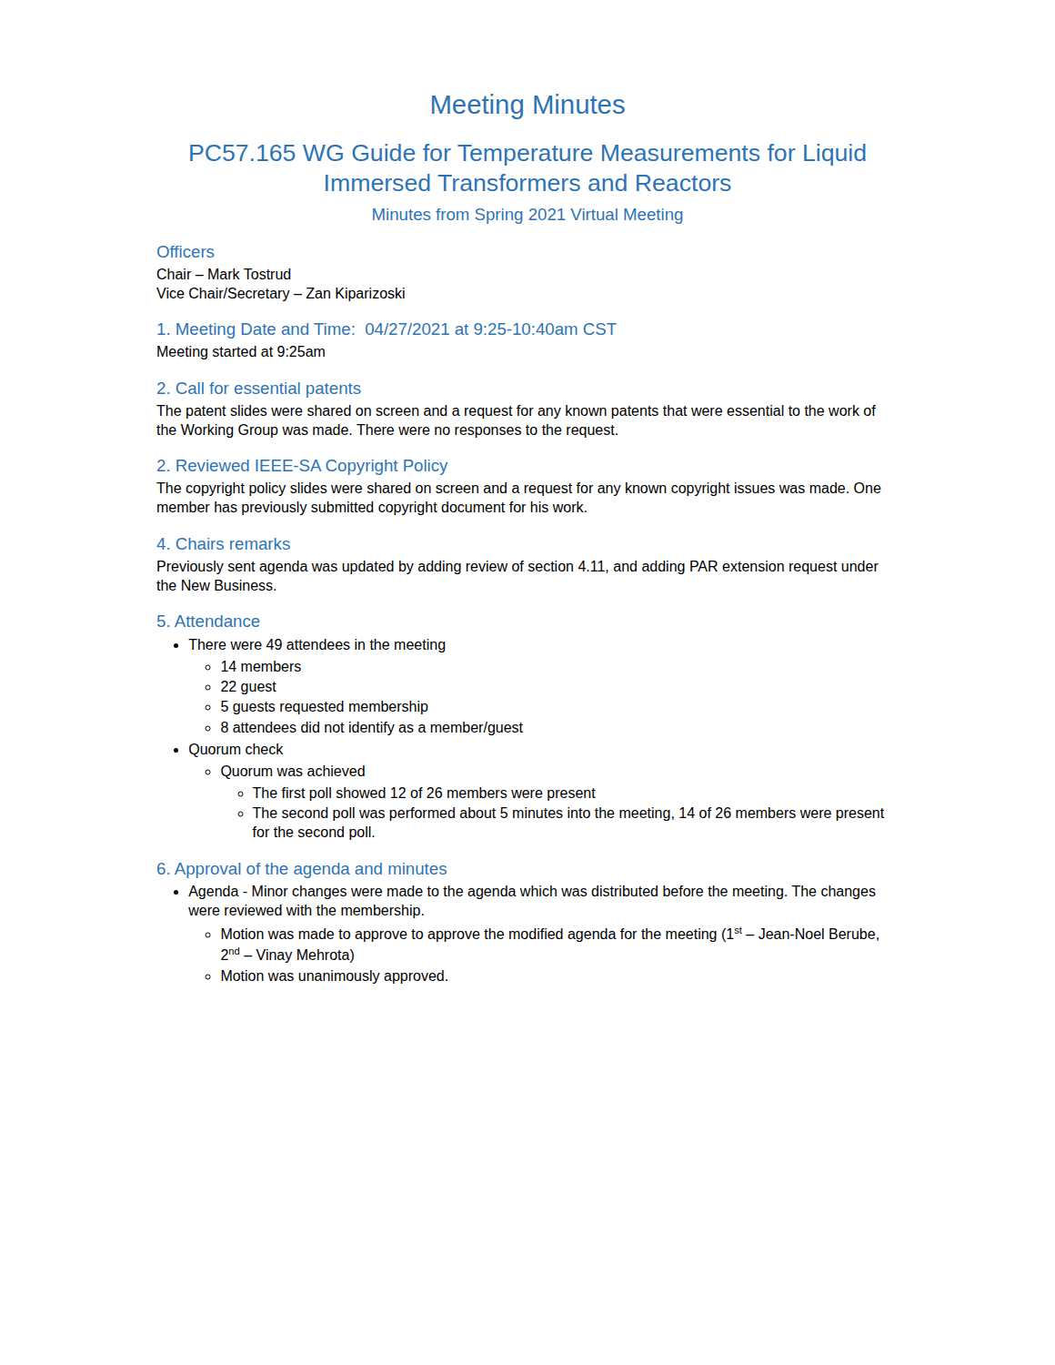Meeting Minutes
PC57.165 WG Guide for Temperature Measurements for Liquid Immersed Transformers and Reactors
Minutes from Spring 2021 Virtual Meeting
Officers
Chair – Mark Tostrud
Vice Chair/Secretary – Zan Kiparizoski
1. Meeting Date and Time: 04/27/2021 at 9:25-10:40am CST
Meeting started at 9:25am
2. Call for essential patents
The patent slides were shared on screen and a request for any known patents that were essential to the work of the Working Group was made. There were no responses to the request.
2. Reviewed IEEE-SA Copyright Policy
The copyright policy slides were shared on screen and a request for any known copyright issues was made. One member has previously submitted copyright document for his work.
4. Chairs remarks
Previously sent agenda was updated by adding review of section 4.11, and adding PAR extension request under the New Business.
5. Attendance
There were 49 attendees in the meeting
14 members
22 guest
5 guests requested membership
8 attendees did not identify as a member/guest
Quorum check
Quorum was achieved
The first poll showed 12 of 26 members were present
The second poll was performed about 5 minutes into the meeting, 14 of 26 members were present for the second poll.
6. Approval of the agenda and minutes
Agenda - Minor changes were made to the agenda which was distributed before the meeting. The changes were reviewed with the membership.
Motion was made to approve to approve the modified agenda for the meeting (1st – Jean-Noel Berube, 2nd – Vinay Mehrota)
Motion was unanimously approved.